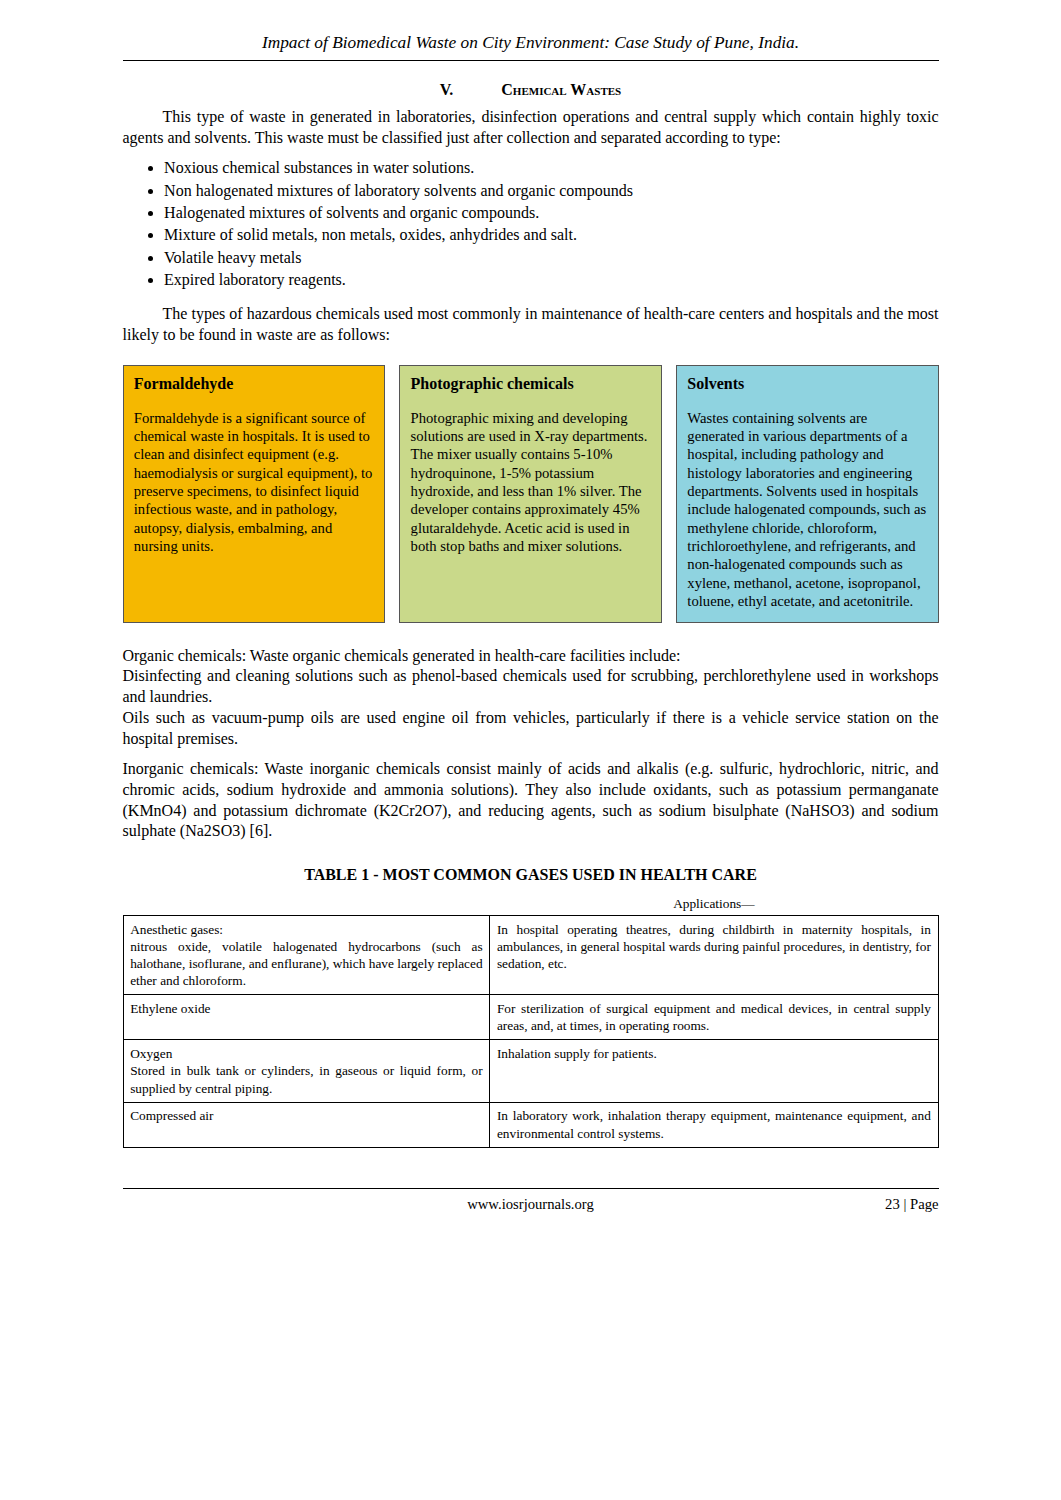Impact of Biomedical Waste on City Environment: Case Study of Pune, India.
V. Chemical Wastes
This type of waste in generated in laboratories, disinfection operations and central supply which contain highly toxic agents and solvents. This waste must be classified just after collection and separated according to type:
Noxious chemical substances in water solutions.
Non halogenated mixtures of laboratory solvents and organic compounds
Halogenated mixtures of solvents and organic compounds.
Mixture of solid metals, non metals, oxides, anhydrides and salt.
Volatile heavy metals
Expired laboratory reagents.
The types of hazardous chemicals used most commonly in maintenance of health-care centers and hospitals and the most likely to be found in waste are as follows:
Formaldehyde
Formaldehyde is a significant source of chemical waste in hospitals. It is used to clean and disinfect equipment (e.g. haemodialysis or surgical equipment), to preserve specimens, to disinfect liquid infectious waste, and in pathology, autopsy, dialysis, embalming, and nursing units.
Photographic chemicals
Photographic mixing and developing solutions are used in X-ray departments.
The mixer usually contains 5-10% hydroquinone, 1-5% potassium hydroxide, and less than 1% silver. The developer contains approximately 45% glutaraldehyde. Acetic acid is used in both stop baths and mixer solutions.
Solvents
Wastes containing solvents are generated in various departments of a hospital, including pathology and histology laboratories and engineering departments. Solvents used in hospitals include halogenated compounds, such as methylene chloride, chloroform, trichloroethylene, and refrigerants, and non-halogenated compounds such as xylene, methanol, acetone, isopropanol, toluene, ethyl acetate, and acetonitrile.
Organic chemicals: Waste organic chemicals generated in health-care facilities include:
Disinfecting and cleaning solutions such as phenol-based chemicals used for scrubbing, perchlorethylene used in workshops and laundries.
Oils such as vacuum-pump oils are used engine oil from vehicles, particularly if there is a vehicle service station on the hospital premises.
Inorganic chemicals: Waste inorganic chemicals consist mainly of acids and alkalis (e.g. sulfuric, hydrochloric, nitric, and chromic acids, sodium hydroxide and ammonia solutions). They also include oxidants, such as potassium permanganate (KMnO4) and potassium dichromate (K2Cr2O7), and reducing agents, such as sodium bisulphate (NaHSO3) and sodium sulphate (Na2SO3) [6].
TABLE 1 - MOST COMMON GASES USED IN HEALTH CARE
| | Applications— |
| Anesthetic gases: nitrous oxide, volatile halogenated hydrocarbons (such as halothane, isoflurane, and enflurane), which have largely replaced ether and chloroform. | In hospital operating theatres, during childbirth in maternity hospitals, in ambulances, in general hospital wards during painful procedures, in dentistry, for sedation, etc. |
| Ethylene oxide | For sterilization of surgical equipment and medical devices, in central supply areas, and, at times, in operating rooms. |
| Oxygen Stored in bulk tank or cylinders, in gaseous or liquid form, or supplied by central piping. | Inhalation supply for patients. |
| Compressed air | In laboratory work, inhalation therapy equipment, maintenance equipment, and environmental control systems. |
www.iosrjournals.org 23 | Page